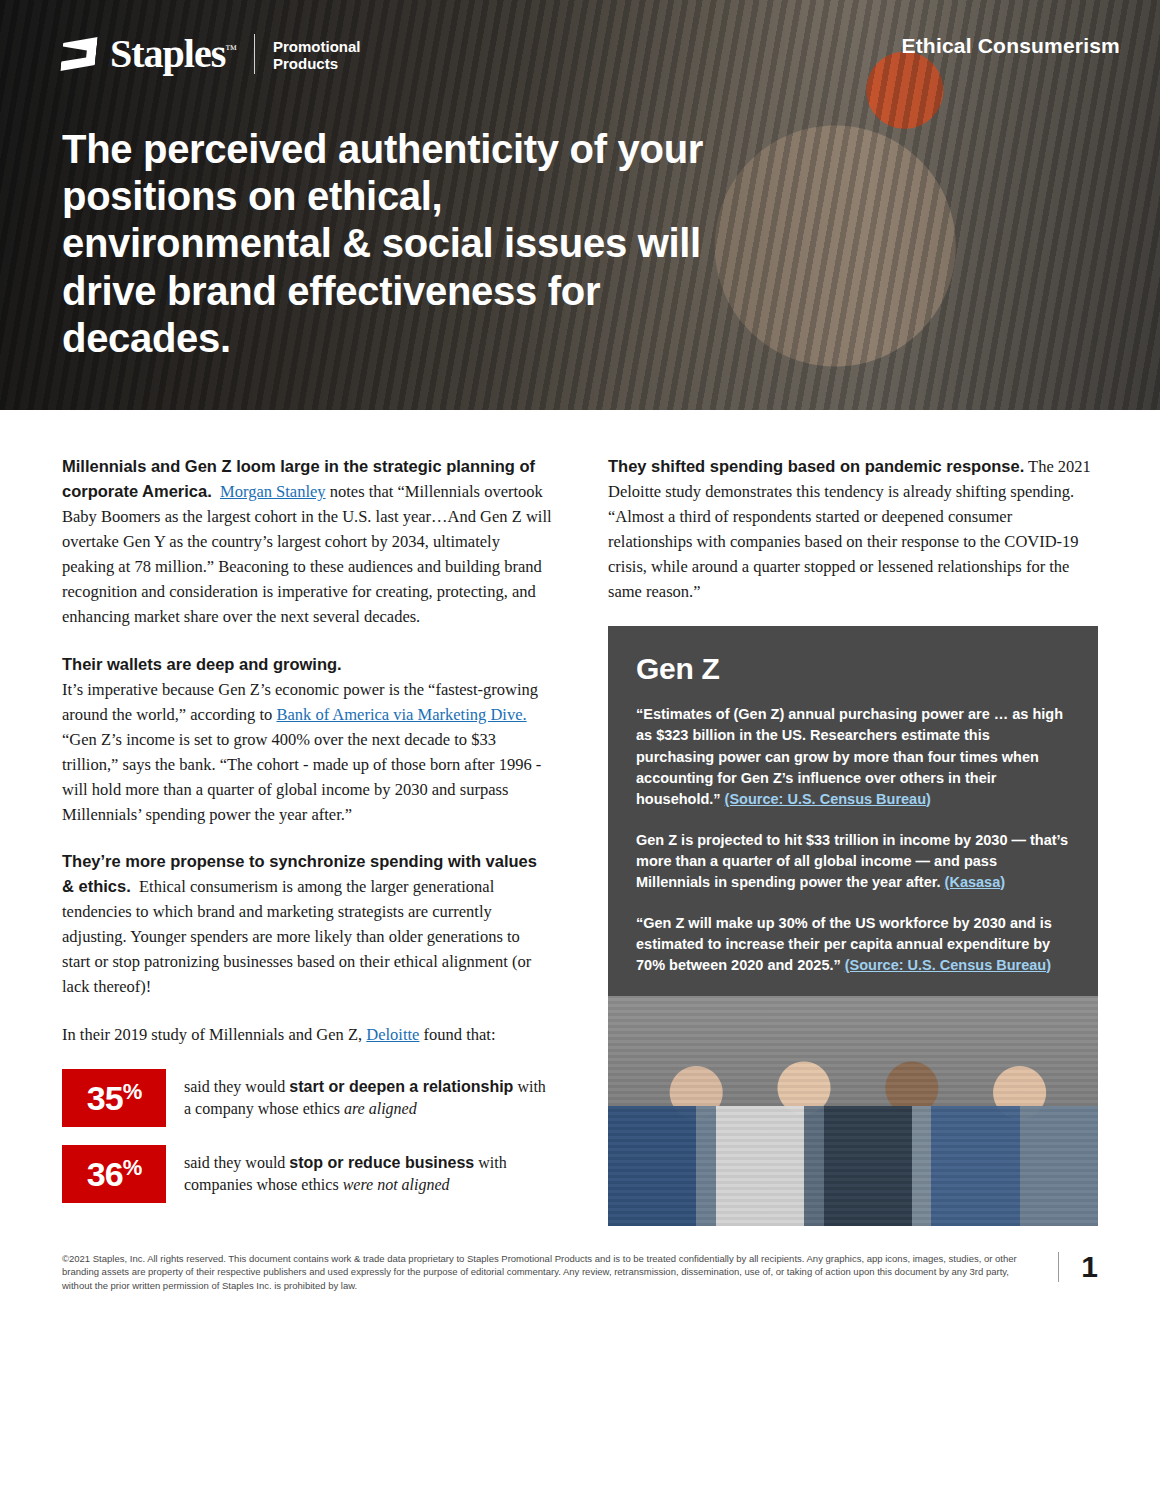Staples™ Promotional
Products
Ethical Consumerism
The perceived authenticity of your positions on ethical, environmental & social issues will drive brand effectiveness for decades.
Millennials and Gen Z loom large in the strategic planning of corporate America. Morgan Stanley notes that “Millennials overtook Baby Boomers as the largest cohort in the U.S. last year…And Gen Z will overtake Gen Y as the country’s largest cohort by 2034, ultimately peaking at 78 million.” Beaconing to these audiences and building brand recognition and consideration is imperative for creating, protecting, and enhancing market share over the next several decades.
Their wallets are deep and growing.
It’s imperative because Gen Z’s economic power is the “fastest-growing around the world,” according to Bank of America via Marketing Dive. “Gen Z’s income is set to grow 400% over the next decade to $33 trillion,” says the bank. “The cohort - made up of those born after 1996 - will hold more than a quarter of global income by 2030 and surpass Millennials’ spending power the year after.”
They’re more propense to synchronize spending with values & ethics. Ethical consumerism is among the larger generational tendencies to which brand and marketing strategists are currently adjusting. Younger spenders are more likely than older generations to start or stop patronizing businesses based on their ethical alignment (or lack thereof)!
In their 2019 study of Millennials and Gen Z, Deloitte found that:
35%
said they would start or deepen a relationship with a company whose ethics are aligned
36%
said they would stop or reduce business with companies whose ethics were not aligned
They shifted spending based on pandemic response. The 2021 Deloitte study demonstrates this tendency is already shifting spending. “Almost a third of respondents started or deepened consumer relationships with companies based on their response to the COVID-19 crisis, while around a quarter stopped or lessened relationships for the same reason.”
Gen Z
“Estimates of (Gen Z) annual purchasing power are … as high as $323 billion in the US. Researchers estimate this purchasing power can grow by more than four times when accounting for Gen Z’s influence over others in their household.” (Source: U.S. Census Bureau)
Gen Z is projected to hit $33 trillion in income by 2030 — that’s more than a quarter of all global income — and pass Millennials in spending power the year after. (Kasasa)
“Gen Z will make up 30% of the US workforce by 2030 and is estimated to increase their per capita annual expenditure by 70% between 2020 and 2025.” (Source: U.S. Census Bureau)
©2021 Staples, Inc. All rights reserved. This document contains work & trade data proprietary to Staples Promotional Products and is to be treated confidentially by all recipients. Any graphics, app icons, images, studies, or other branding assets are property of their respective publishers and used expressly for the purpose of editorial commentary. Any review, retransmission, dissemination, use of, or taking of action upon this document by any 3rd party, without the prior written permission of Staples Inc. is prohibited by law.
1